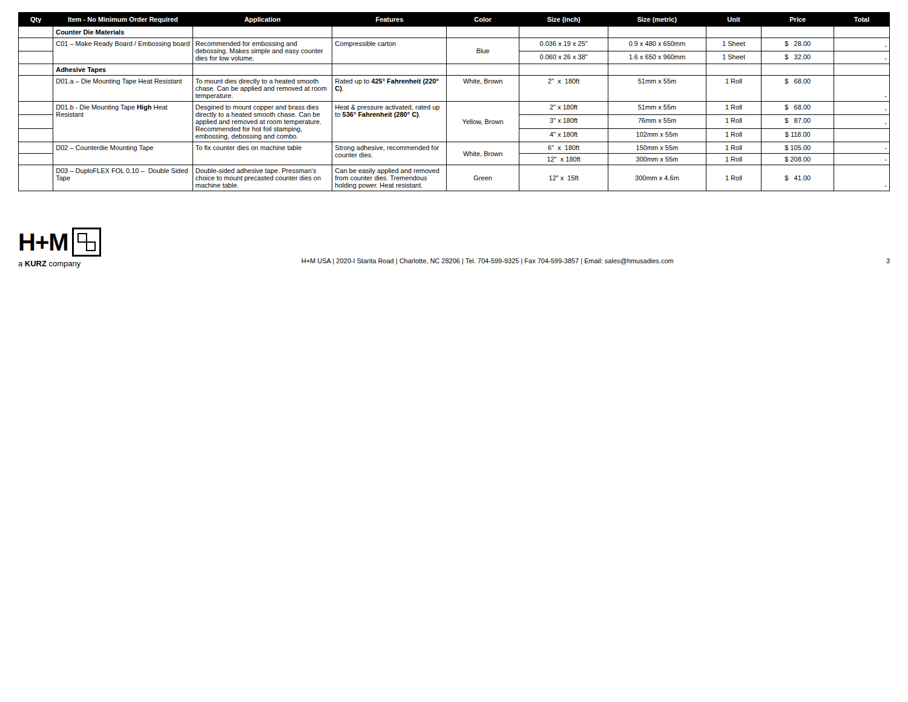| Qty | Item - No Minimum Order Required | Application | Features | Color | Size (inch) | Size (metric) | Unit | Price | Total |
| --- | --- | --- | --- | --- | --- | --- | --- | --- | --- |
| | Counter Die Materials | | | | | | | | |
| | C01 – Make Ready Board / Embossing board | Recommended for embossing and debossing. Makes simple and easy counter dies for low volume. | Compressible carton | Blue | 0.036 x 19 x 25" | 0.9 x 480 x 650mm | 1 Sheet | $ 28.00 | - |
| | 0.060 x 26 x 38" | 1.6 x 650 x 960mm | 1 Sheet | $ 32.00 | - |
| | Adhesive Tapes | | | | | | | | |
| | D01.a – Die Mounting Tape Heat Resistant | To mount dies directly to a heated smooth chase. Can be applied and removed at room temperature. | Rated up to 425° Fahrenheit (220° C) . | White, Brown | 2" x 180ft | 51mm x 55m | 1 Roll | $ 68.00 | - |
| | D01.b - Die Mounting Tape High Heat Resistant | Desgined to mount copper and brass dies directly to a heated smooth chase. Can be applied and removed at room temperature. Recommended for hot foil stamping, embossing, debossing and combo. | Heat & pressure activated, rated up to 536° Fahrenheit (280° C) . | Yellow, Brown | 2" x 180ft | 51mm x 55m | 1 Roll | $ 68.00 | - |
| | 3" x 180ft | 76mm x 55m | 1 Roll | $ 87.00 | - |
| | 4" x 180ft | 102mm x 55m | 1 Roll | $ 118.00 | |
| | D02 – Counterdie Mounting Tape | To fix counter dies on machine table | Strong adhesive, recommended for counter dies. | White, Brown | 6" x 180ft | 150mm x 55m | 1 Roll | $ 105.00 | - |
| | 12" x 180ft | 300mm x 55m | 1 Roll | $ 208.00 | - |
| | D03 – DuploFLEX FOL 0.10 – Double Sided Tape | Double-sided adhesive tape. Pressman's choice to mount precasted counter dies on machine table. | Can be easily applied and removed from counter dies. Tremendous holding power. Heat resistant. | Green | 12" x 15ft | 300mm x 4.6m | 1 Roll | $ 41.00 | - |
H+M
a KURZ company
H+M USA | 2020-I Starita Road | Charlotte, NC 28206 | Tel. 704-599-9325 | Fax 704-599-3857 | Email: sales@hmusadies.com
3